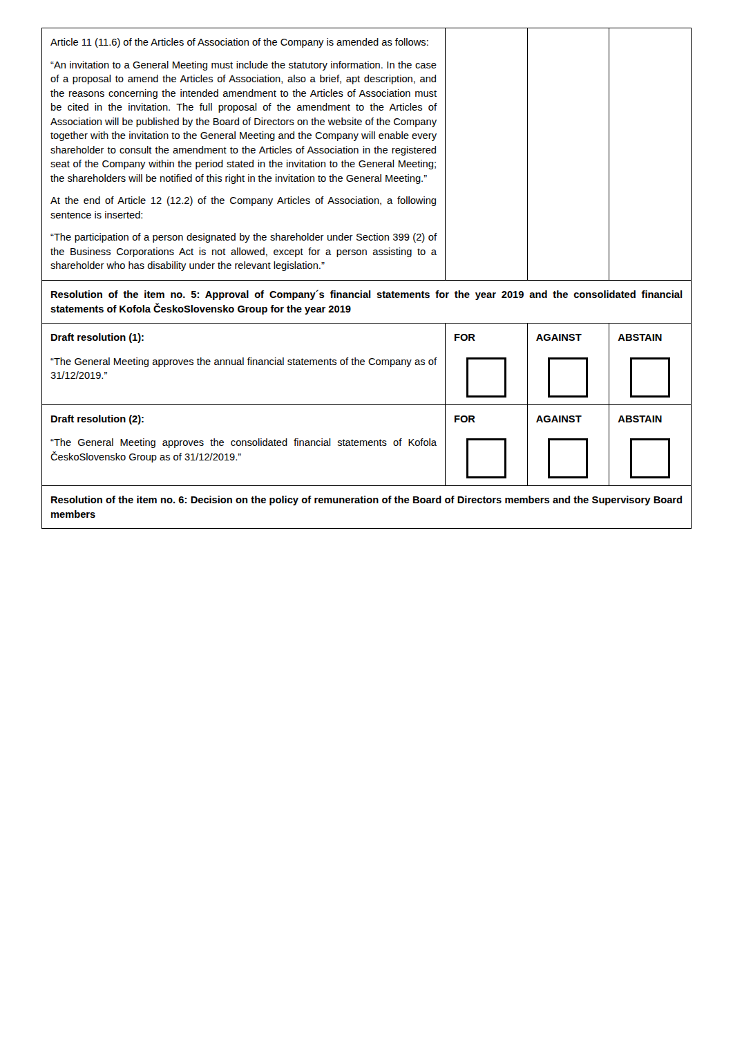| Article 11 (11.6) of the Articles of Association of the Company is amended as follows: “An invitation to a General Meeting must include the statutory information. In the case of a proposal to amend the Articles of Association, also a brief, apt description, and the reasons concerning the intended amendment to the Articles of Association must be cited in the invitation. The full proposal of the amendment to the Articles of Association will be published by the Board of Directors on the website of the Company together with the invitation to the General Meeting and the Company will enable every shareholder to consult the amendment to the Articles of Association in the registered seat of the Company within the period stated in the invitation to the General Meeting; the shareholders will be notified of this right in the invitation to the General Meeting.” At the end of Article 12 (12.2) of the Company Articles of Association, a following sentence is inserted: “The participation of a person designated by the shareholder under Section 399 (2) of the Business Corporations Act is not allowed, except for a person assisting to a shareholder who has disability under the relevant legislation.” | | | |
| Resolution of the item no. 5: Approval of Company´s financial statements for the year 2019 and the consolidated financial statements of Kofola ČeskoSlovensko Group for the year 2019 |
| Draft resolution (1): “The General Meeting approves the annual financial statements of the Company as of 31/12/2019.” | FOR | AGAINST | ABSTAIN |
| Draft resolution (2): “The General Meeting approves the consolidated financial statements of Kofola ČeskoSlovensko Group as of 31/12/2019.” | FOR | AGAINST | ABSTAIN |
| Resolution of the item no. 6: Decision on the policy of remuneration of the Board of Directors members and the Supervisory Board members |